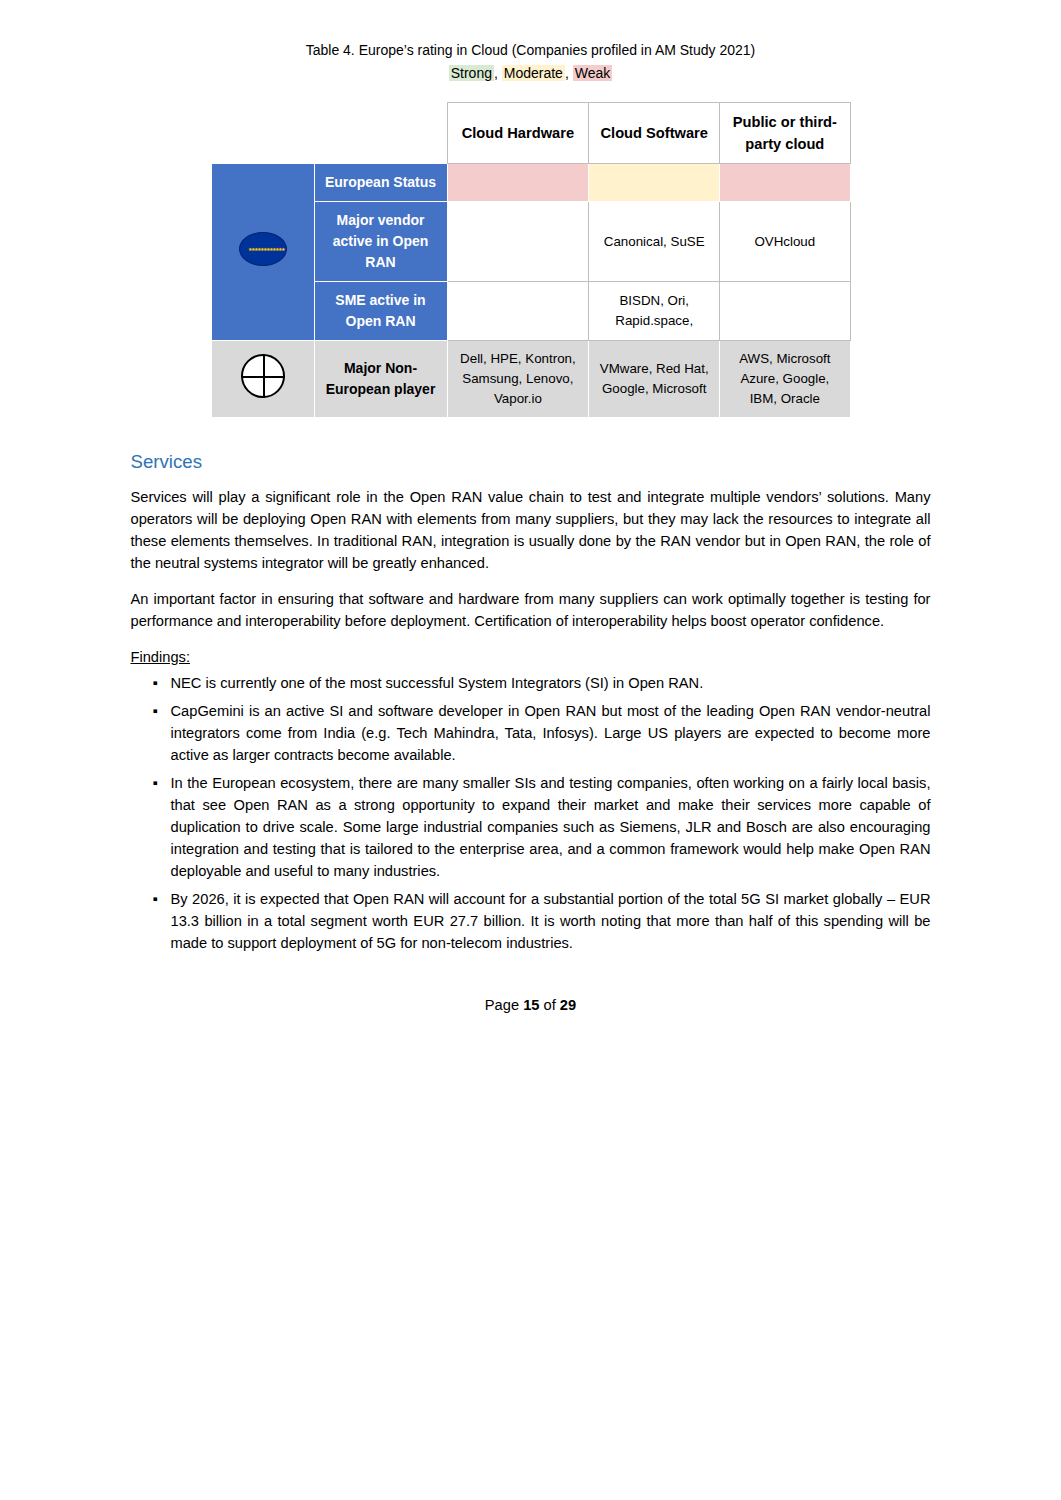Table 4. Europe’s rating in Cloud (Companies profiled in AM Study 2021)
Strong, Moderate, Weak
| | | Cloud Hardware | Cloud Software | Public or third-party cloud |
| | European Status | | | |
| Major vendor active in Open RAN | | Canonical, SuSE | OVHcloud |
| SME active in Open RAN | | BISDN, Ori, Rapid.space, | |
| | Major Non-European player | Dell, HPE, Kontron, Samsung, Lenovo, Vapor.io | VMware, Red Hat, Google, Microsoft | AWS, Microsoft Azure, Google, IBM, Oracle |
Services
Services will play a significant role in the Open RAN value chain to test and integrate multiple vendors’ solutions. Many operators will be deploying Open RAN with elements from many suppliers, but they may lack the resources to integrate all these elements themselves. In traditional RAN, integration is usually done by the RAN vendor but in Open RAN, the role of the neutral systems integrator will be greatly enhanced.
An important factor in ensuring that software and hardware from many suppliers can work optimally together is testing for performance and interoperability before deployment. Certification of interoperability helps boost operator confidence.
Findings:
NEC is currently one of the most successful System Integrators (SI) in Open RAN.
CapGemini is an active SI and software developer in Open RAN but most of the leading Open RAN vendor-neutral integrators come from India (e.g. Tech Mahindra, Tata, Infosys). Large US players are expected to become more active as larger contracts become available.
In the European ecosystem, there are many smaller SIs and testing companies, often working on a fairly local basis, that see Open RAN as a strong opportunity to expand their market and make their services more capable of duplication to drive scale. Some large industrial companies such as Siemens, JLR and Bosch are also encouraging integration and testing that is tailored to the enterprise area, and a common framework would help make Open RAN deployable and useful to many industries.
By 2026, it is expected that Open RAN will account for a substantial portion of the total 5G SI market globally – EUR 13.3 billion in a total segment worth EUR 27.7 billion. It is worth noting that more than half of this spending will be made to support deployment of 5G for non-telecom industries.
Page 15 of 29